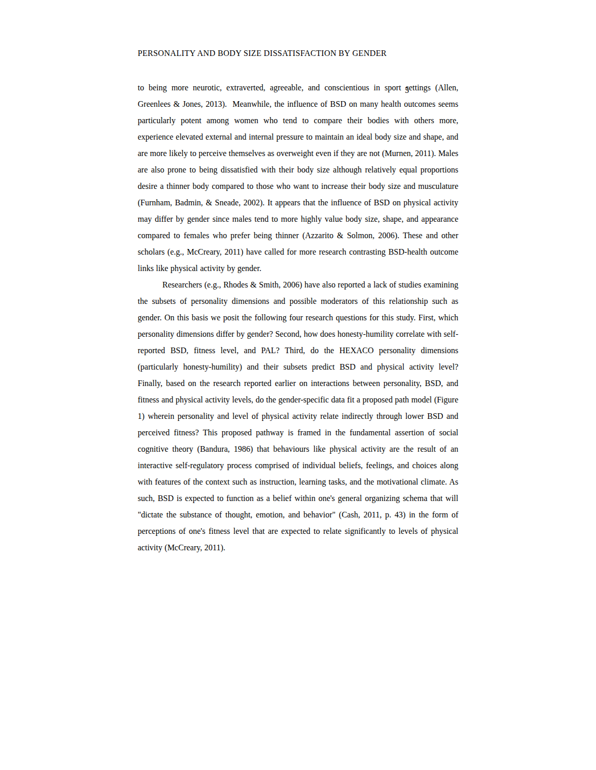PERSONALITY AND BODY SIZE DISSATISFACTION BY GENDER
5
to being more neurotic, extraverted, agreeable, and conscientious in sport settings (Allen, Greenlees & Jones, 2013). Meanwhile, the influence of BSD on many health outcomes seems particularly potent among women who tend to compare their bodies with others more, experience elevated external and internal pressure to maintain an ideal body size and shape, and are more likely to perceive themselves as overweight even if they are not (Murnen, 2011). Males are also prone to being dissatisfied with their body size although relatively equal proportions desire a thinner body compared to those who want to increase their body size and musculature (Furnham, Badmin, & Sneade, 2002). It appears that the influence of BSD on physical activity may differ by gender since males tend to more highly value body size, shape, and appearance compared to females who prefer being thinner (Azzarito & Solmon, 2006). These and other scholars (e.g., McCreary, 2011) have called for more research contrasting BSD-health outcome links like physical activity by gender.
Researchers (e.g., Rhodes & Smith, 2006) have also reported a lack of studies examining the subsets of personality dimensions and possible moderators of this relationship such as gender. On this basis we posit the following four research questions for this study. First, which personality dimensions differ by gender? Second, how does honesty-humility correlate with self-reported BSD, fitness level, and PAL? Third, do the HEXACO personality dimensions (particularly honesty-humility) and their subsets predict BSD and physical activity level? Finally, based on the research reported earlier on interactions between personality, BSD, and fitness and physical activity levels, do the gender-specific data fit a proposed path model (Figure 1) wherein personality and level of physical activity relate indirectly through lower BSD and perceived fitness? This proposed pathway is framed in the fundamental assertion of social cognitive theory (Bandura, 1986) that behaviours like physical activity are the result of an interactive self-regulatory process comprised of individual beliefs, feelings, and choices along with features of the context such as instruction, learning tasks, and the motivational climate. As such, BSD is expected to function as a belief within one's general organizing schema that will "dictate the substance of thought, emotion, and behavior" (Cash, 2011, p. 43) in the form of perceptions of one's fitness level that are expected to relate significantly to levels of physical activity (McCreary, 2011).